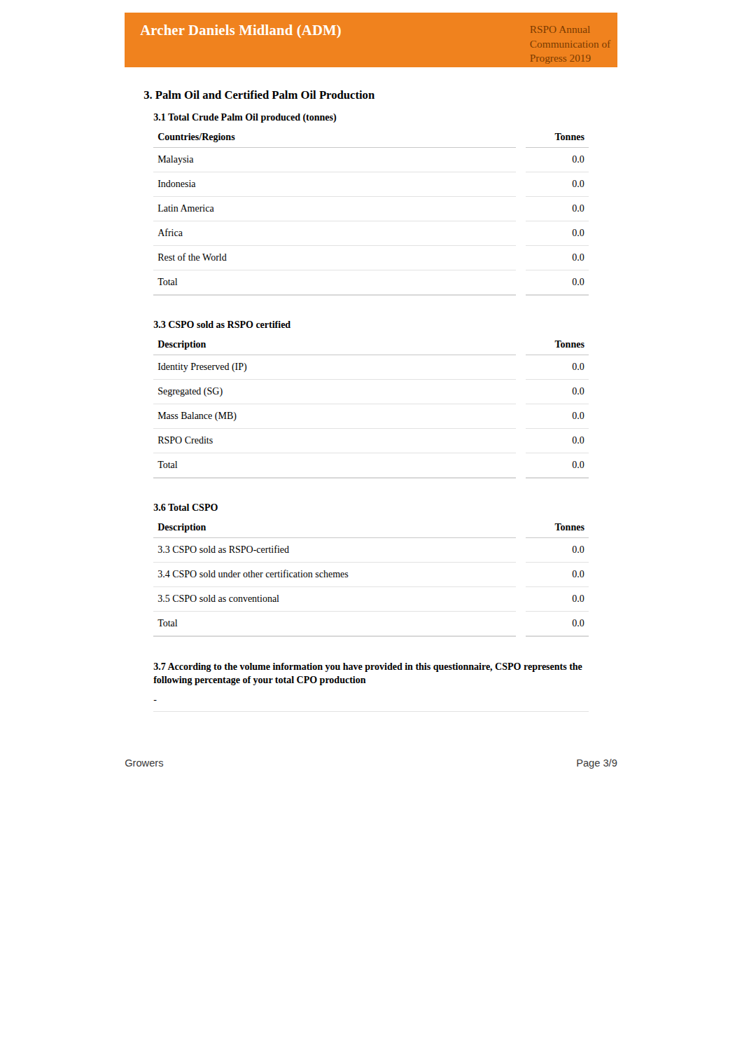Archer Daniels Midland (ADM)
RSPO Annual
Communication of
Progress 2019
3. Palm Oil and Certified Palm Oil Production
3.1 Total Crude Palm Oil produced (tonnes)
| Countries/Regions | | Tonnes |
| --- | --- | --- |
| Malaysia | | 0.0 |
| Indonesia | | 0.0 |
| Latin America | | 0.0 |
| Africa | | 0.0 |
| Rest of the World | | 0.0 |
| Total | | 0.0 |
3.3 CSPO sold as RSPO certified
| Description | | Tonnes |
| --- | --- | --- |
| Identity Preserved (IP) | | 0.0 |
| Segregated (SG) | | 0.0 |
| Mass Balance (MB) | | 0.0 |
| RSPO Credits | | 0.0 |
| Total | | 0.0 |
3.6 Total CSPO
| Description | | Tonnes |
| --- | --- | --- |
| 3.3 CSPO sold as RSPO-certified | | 0.0 |
| 3.4 CSPO sold under other certification schemes | | 0.0 |
| 3.5 CSPO sold as conventional | | 0.0 |
| Total | | 0.0 |
3.7 According to the volume information you have provided in this questionnaire, CSPO represents the following percentage of your total CPO production
-
Growers
Page 3/9